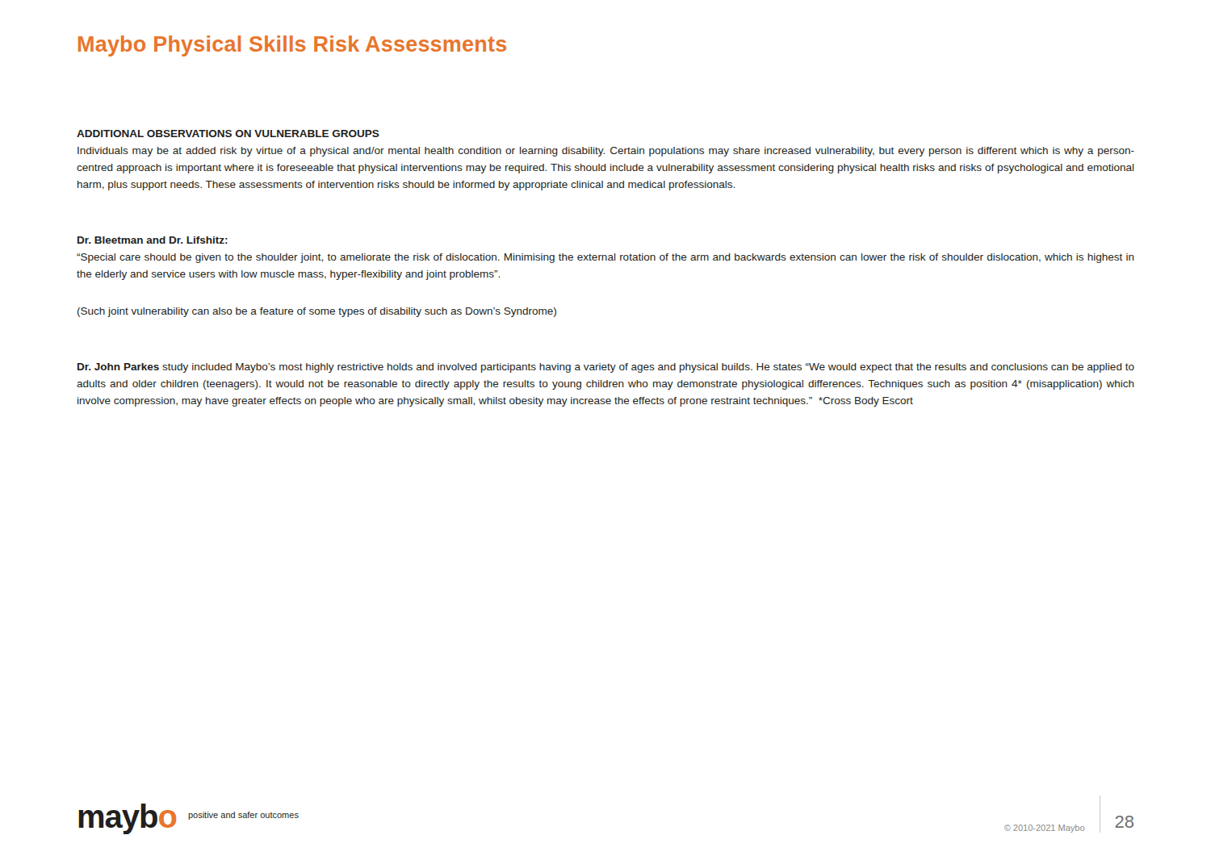Maybo Physical Skills Risk Assessments
ADDITIONAL OBSERVATIONS ON VULNERABLE GROUPS
Individuals may be at added risk by virtue of a physical and/or mental health condition or learning disability. Certain populations may share increased vulnerability, but every person is different which is why a person-centred approach is important where it is foreseeable that physical interventions may be required. This should include a vulnerability assessment considering physical health risks and risks of psychological and emotional harm, plus support needs. These assessments of intervention risks should be informed by appropriate clinical and medical professionals.
Dr. Bleetman and Dr. Lifshitz:
“Special care should be given to the shoulder joint, to ameliorate the risk of dislocation. Minimising the external rotation of the arm and backwards extension can lower the risk of shoulder dislocation, which is highest in the elderly and service users with low muscle mass, hyper-flexibility and joint problems”.
(Such joint vulnerability can also be a feature of some types of disability such as Down’s Syndrome)
Dr. John Parkes study included Maybo’s most highly restrictive holds and involved participants having a variety of ages and physical builds. He states “We would expect that the results and conclusions can be applied to adults and older children (teenagers). It would not be reasonable to directly apply the results to young children who may demonstrate physiological differences. Techniques such as position 4* (misapplication) which involve compression, may have greater effects on people who are physically small, whilst obesity may increase the effects of prone restraint techniques.” *Cross Body Escort
maybo
positive and safer outcomes
© 2010-2021 Maybo 28